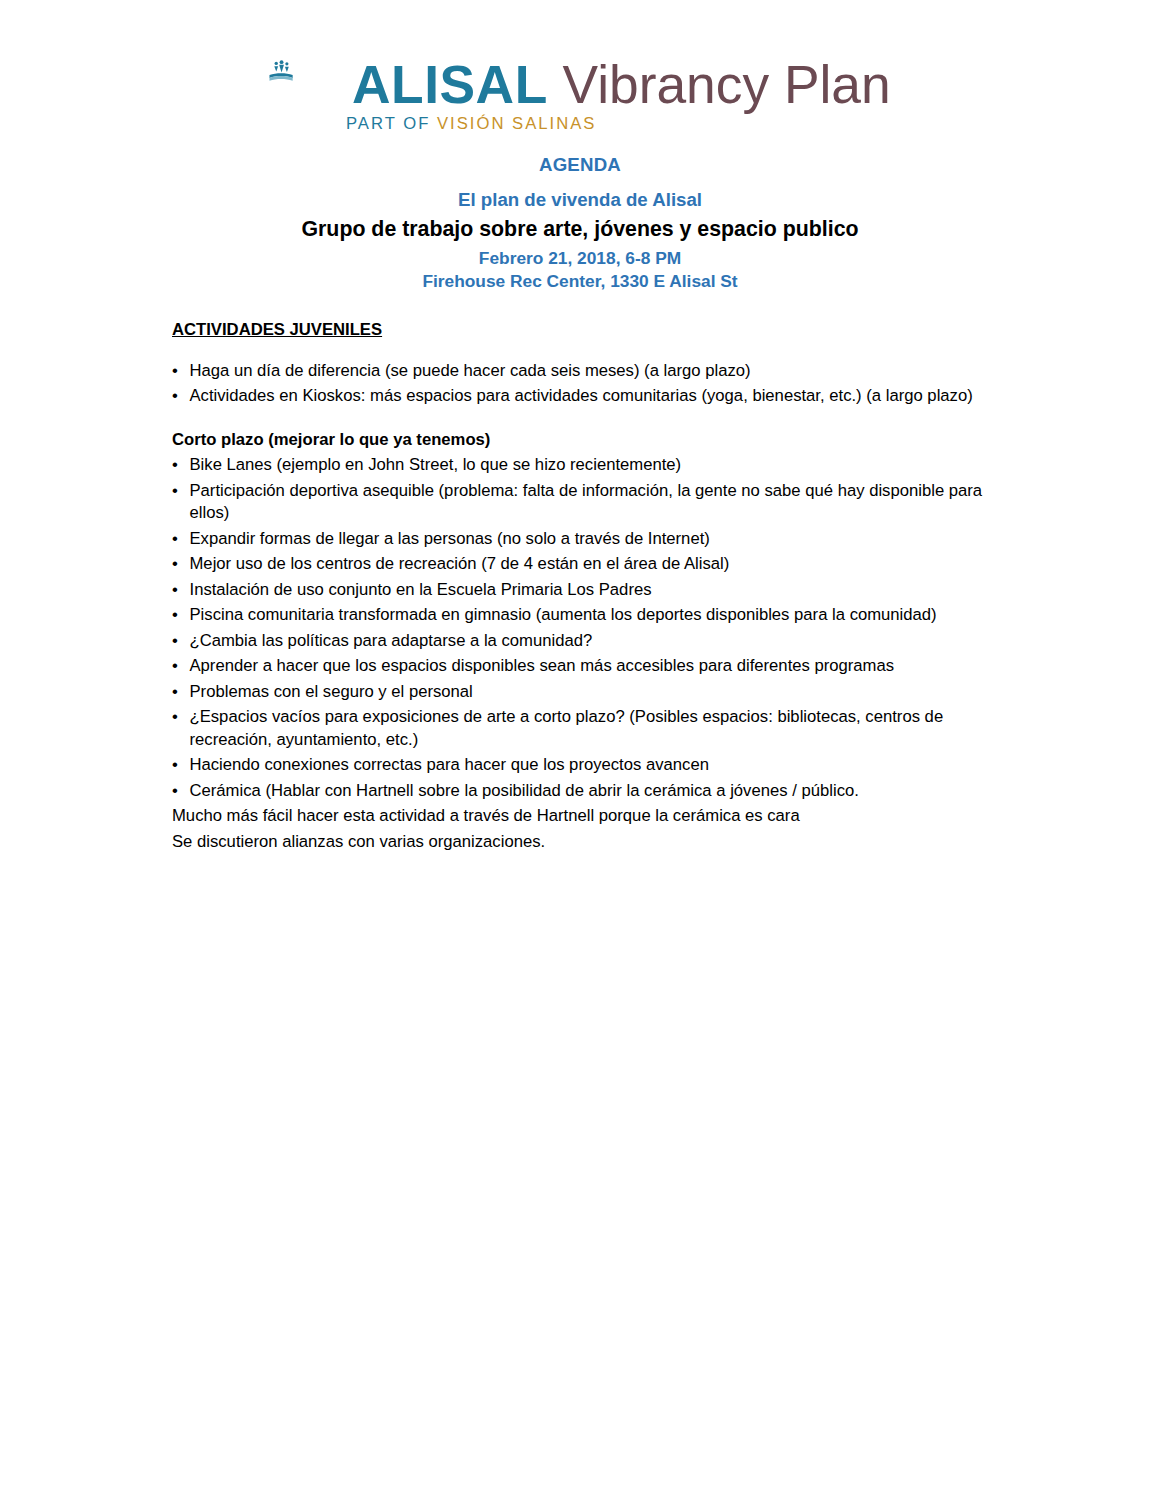ALISAL Vibrancy Plan
PART OF VISIÓN SALINAS
AGENDA
El plan de vivenda de Alisal
Grupo de trabajo sobre arte, jóvenes y espacio publico
Febrero 21, 2018, 6-8 PM
Firehouse Rec Center, 1330 E Alisal St
ACTIVIDADES JUVENILES
Haga un día de diferencia (se puede hacer cada seis meses) (a largo plazo)
Actividades en Kioskos: más espacios para actividades comunitarias (yoga, bienestar, etc.) (a largo plazo)
Corto plazo (mejorar lo que ya tenemos)
Bike Lanes (ejemplo en John Street, lo que se hizo recientemente)
Participación deportiva asequible (problema: falta de información, la gente no sabe qué hay disponible para ellos)
Expandir formas de llegar a las personas (no solo a través de Internet)
Mejor uso de los centros de recreación (7 de 4 están en el área de Alisal)
Instalación de uso conjunto en la Escuela Primaria Los Padres
Piscina comunitaria transformada en gimnasio (aumenta los deportes disponibles para la comunidad)
¿Cambia las políticas para adaptarse a la comunidad?
Aprender a hacer que los espacios disponibles sean más accesibles para diferentes programas
Problemas con el seguro y el personal
¿Espacios vacíos para exposiciones de arte a corto plazo? (Posibles espacios: bibliotecas, centros de recreación, ayuntamiento, etc.)
Haciendo conexiones correctas para hacer que los proyectos avancen
Cerámica (Hablar con Hartnell sobre la posibilidad de abrir la cerámica a jóvenes / público.
Mucho más fácil hacer esta actividad a través de Hartnell porque la cerámica es cara
Se discutieron alianzas con varias organizaciones.